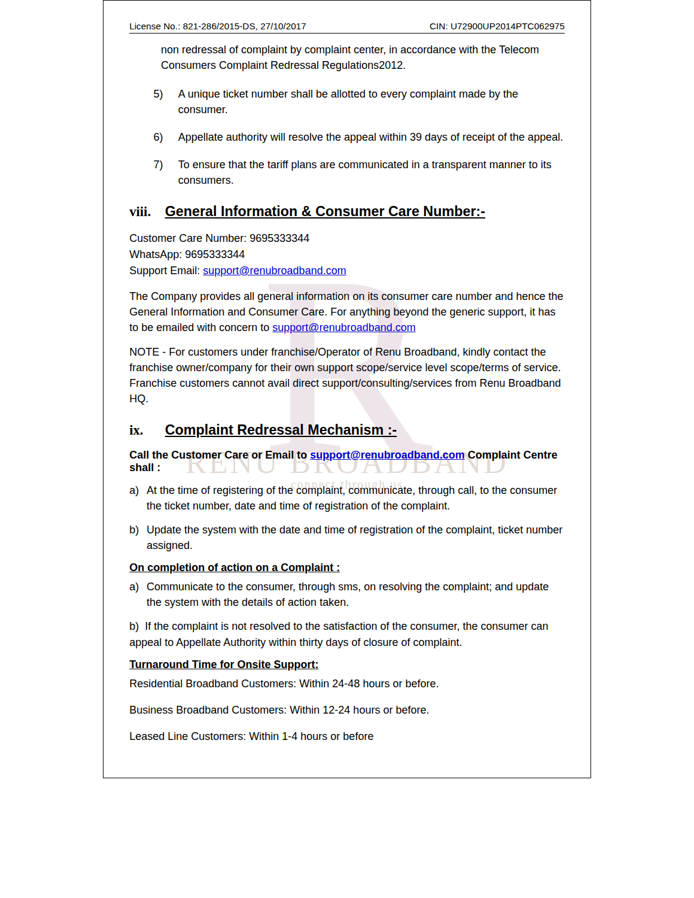R
RENU BROADBAND
connect through us
License No.: 821-286/2015-DS, 27/10/2017 CIN: U72900UP2014PTC062975
non redressal of complaint by complaint center, in accordance with the Telecom Consumers Complaint Redressal Regulations2012.
5) A unique ticket number shall be allotted to every complaint made by the consumer.
6) Appellate authority will resolve the appeal within 39 days of receipt of the appeal.
7) To ensure that the tariff plans are communicated in a transparent manner to its consumers.
viii. General Information & Consumer Care Number:-
Customer Care Number: 9695333344
WhatsApp: 9695333344
Support Email: support@renubroadband.com
The Company provides all general information on its consumer care number and hence the General Information and Consumer Care. For anything beyond the generic support, it has to be emailed with concern to support@renubroadband.com
NOTE - For customers under franchise/Operator of Renu Broadband, kindly contact the franchise owner/company for their own support scope/service level scope/terms of service.
Franchise customers cannot avail direct support/consulting/services from Renu Broadband HQ.
ix. Complaint Redressal Mechanism :-
Call the Customer Care or Email to support@renubroadband.com Complaint Centre shall :
a) At the time of registering of the complaint, communicate, through call, to the consumer the ticket number, date and time of registration of the complaint.
b) Update the system with the date and time of registration of the complaint, ticket number assigned.
On completion of action on a Complaint :
a) Communicate to the consumer, through sms, on resolving the complaint; and update the system with the details of action taken.
b) If the complaint is not resolved to the satisfaction of the consumer, the consumer can appeal to Appellate Authority within thirty days of closure of complaint.
Turnaround Time for Onsite Support:
Residential Broadband Customers: Within 24-48 hours or before.
Business Broadband Customers: Within 12-24 hours or before.
Leased Line Customers: Within 1-4 hours or before